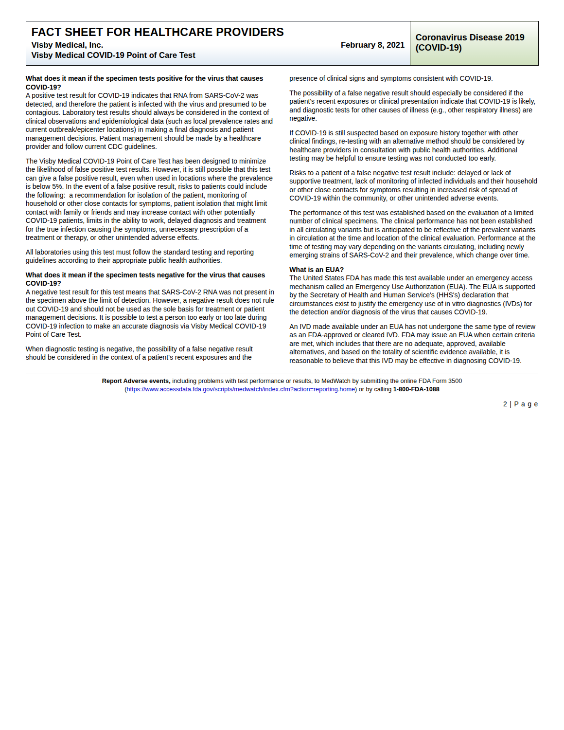FACT SHEET FOR HEALTHCARE PROVIDERS
Visby Medical, Inc. February 8, 2021
Visby Medical COVID-19 Point of Care Test
Coronavirus Disease 2019 (COVID-19)
What does it mean if the specimen tests positive for the virus that causes COVID-19?
A positive test result for COVID-19 indicates that RNA from SARS-CoV-2 was detected, and therefore the patient is infected with the virus and presumed to be contagious. Laboratory test results should always be considered in the context of clinical observations and epidemiological data (such as local prevalence rates and current outbreak/epicenter locations) in making a final diagnosis and patient management decisions. Patient management should be made by a healthcare provider and follow current CDC guidelines.
The Visby Medical COVID-19 Point of Care Test has been designed to minimize the likelihood of false positive test results. However, it is still possible that this test can give a false positive result, even when used in locations where the prevalence is below 5%. In the event of a false positive result, risks to patients could include the following: a recommendation for isolation of the patient, monitoring of household or other close contacts for symptoms, patient isolation that might limit contact with family or friends and may increase contact with other potentially COVID-19 patients, limits in the ability to work, delayed diagnosis and treatment for the true infection causing the symptoms, unnecessary prescription of a treatment or therapy, or other unintended adverse effects.
All laboratories using this test must follow the standard testing and reporting guidelines according to their appropriate public health authorities.
What does it mean if the specimen tests negative for the virus that causes COVID-19?
A negative test result for this test means that SARS-CoV-2 RNA was not present in the specimen above the limit of detection. However, a negative result does not rule out COVID-19 and should not be used as the sole basis for treatment or patient management decisions. It is possible to test a person too early or too late during COVID-19 infection to make an accurate diagnosis via Visby Medical COVID-19 Point of Care Test.
When diagnostic testing is negative, the possibility of a false negative result should be considered in the context of a patient's recent exposures and the presence of clinical signs and symptoms consistent with COVID-19.
The possibility of a false negative result should especially be considered if the patient's recent exposures or clinical presentation indicate that COVID-19 is likely, and diagnostic tests for other causes of illness (e.g., other respiratory illness) are negative.
If COVID-19 is still suspected based on exposure history together with other clinical findings, re-testing with an alternative method should be considered by healthcare providers in consultation with public health authorities. Additional testing may be helpful to ensure testing was not conducted too early.
Risks to a patient of a false negative test result include: delayed or lack of supportive treatment, lack of monitoring of infected individuals and their household or other close contacts for symptoms resulting in increased risk of spread of COVID-19 within the community, or other unintended adverse events.
The performance of this test was established based on the evaluation of a limited number of clinical specimens. The clinical performance has not been established in all circulating variants but is anticipated to be reflective of the prevalent variants in circulation at the time and location of the clinical evaluation. Performance at the time of testing may vary depending on the variants circulating, including newly emerging strains of SARS-CoV-2 and their prevalence, which change over time.
What is an EUA?
The United States FDA has made this test available under an emergency access mechanism called an Emergency Use Authorization (EUA). The EUA is supported by the Secretary of Health and Human Service's (HHS's) declaration that circumstances exist to justify the emergency use of in vitro diagnostics (IVDs) for the detection and/or diagnosis of the virus that causes COVID-19.
An IVD made available under an EUA has not undergone the same type of review as an FDA-approved or cleared IVD. FDA may issue an EUA when certain criteria are met, which includes that there are no adequate, approved, available alternatives, and based on the totality of scientific evidence available, it is reasonable to believe that this IVD may be effective in diagnosing COVID-19.
Report Adverse events, including problems with test performance or results, to MedWatch by submitting the online FDA Form 3500
(https://www.accessdata.fda.gov/scripts/medwatch/index.cfm?action=reporting.home) or by calling 1-800-FDA-1088
2 | P a g e